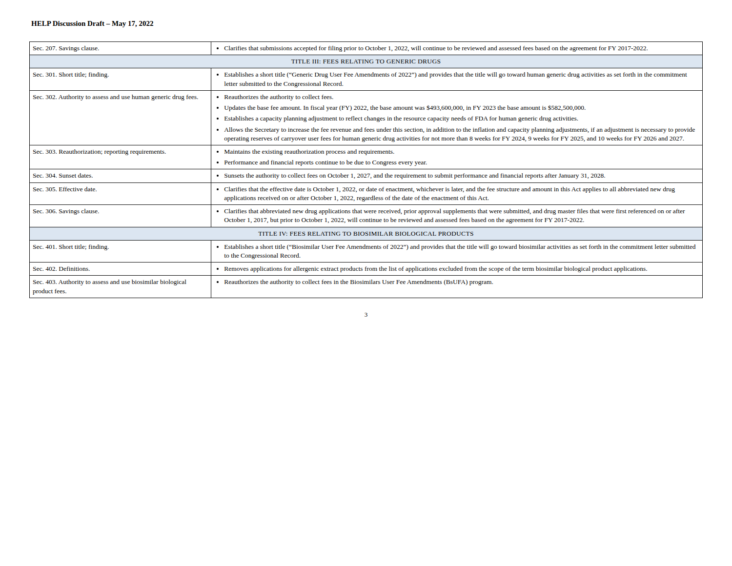HELP Discussion Draft – May 17, 2022
| Sec. 207. Savings clause. | Clarifies that submissions accepted for filing prior to October 1, 2022, will continue to be reviewed and assessed fees based on the agreement for FY 2017-2022. |
| TITLE III: FEES RELATING TO GENERIC DRUGS |
| Sec. 301. Short title; finding. | Establishes a short title (“Generic Drug User Fee Amendments of 2022”) and provides that the title will go toward human generic drug activities as set forth in the commitment letter submitted to the Congressional Record. |
| Sec. 302. Authority to assess and use human generic drug fees. | Reauthorizes the authority to collect fees. Updates the base fee amount. In fiscal year (FY) 2022, the base amount was $493,600,000, in FY 2023 the base amount is $582,500,000. Establishes a capacity planning adjustment to reflect changes in the resource capacity needs of FDA for human generic drug activities. Allows the Secretary to increase the fee revenue and fees under this section, in addition to the inflation and capacity planning adjustments, if an adjustment is necessary to provide operating reserves of carryover user fees for human generic drug activities for not more than 8 weeks for FY 2024, 9 weeks for FY 2025, and 10 weeks for FY 2026 and 2027. |
| Sec. 303. Reauthorization; reporting requirements. | Maintains the existing reauthorization process and requirements. Performance and financial reports continue to be due to Congress every year. |
| Sec. 304. Sunset dates. | Sunsets the authority to collect fees on October 1, 2027, and the requirement to submit performance and financial reports after January 31, 2028. |
| Sec. 305. Effective date. | Clarifies that the effective date is October 1, 2022, or date of enactment, whichever is later, and the fee structure and amount in this Act applies to all abbreviated new drug applications received on or after October 1, 2022, regardless of the date of the enactment of this Act. |
| Sec. 306. Savings clause. | Clarifies that abbreviated new drug applications that were received, prior approval supplements that were submitted, and drug master files that were first referenced on or after October 1, 2017, but prior to October 1, 2022, will continue to be reviewed and assessed fees based on the agreement for FY 2017-2022. |
| TITLE IV: FEES RELATING TO BIOSIMILAR BIOLOGICAL PRODUCTS |
| Sec. 401. Short title; finding. | Establishes a short title (“Biosimilar User Fee Amendments of 2022”) and provides that the title will go toward biosimilar activities as set forth in the commitment letter submitted to the Congressional Record. |
| Sec. 402. Definitions. | Removes applications for allergenic extract products from the list of applications excluded from the scope of the term biosimilar biological product applications. |
| Sec. 403. Authority to assess and use biosimilar biological product fees. | Reauthorizes the authority to collect fees in the Biosimilars User Fee Amendments (BsUFA) program. |
3